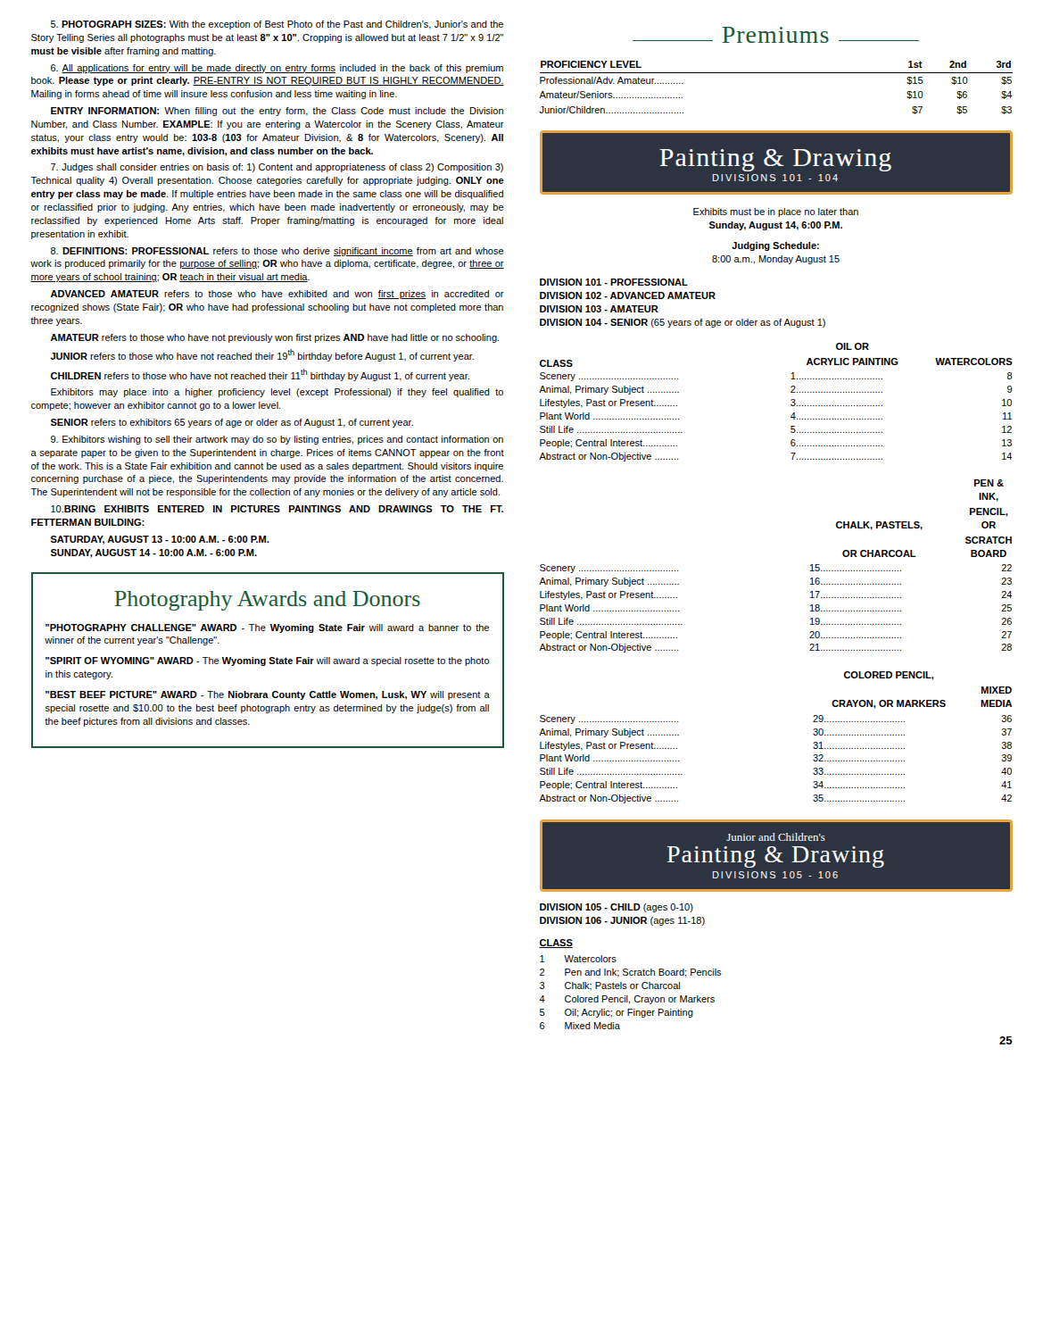5. PHOTOGRAPH SIZES: With the exception of Best Photo of the Past and Children's, Junior's and the Story Telling Series all photographs must be at least 8" x 10". Cropping is allowed but at least 7 1/2" x 9 1/2" must be visible after framing and matting.
6. All applications for entry will be made directly on entry forms included in the back of this premium book. Please type or print clearly. PRE-ENTRY IS NOT REQUIRED BUT IS HIGHLY RECOMMENDED. Mailing in forms ahead of time will insure less confusion and less time waiting in line.
ENTRY INFORMATION: When filling out the entry form, the Class Code must include the Division Number, and Class Number. EXAMPLE: If you are entering a Watercolor in the Scenery Class, Amateur status, your class entry would be: 103-8 (103 for Amateur Division, & 8 for Watercolors, Scenery). All exhibits must have artist's name, division, and class number on the back.
7. Judges shall consider entries on basis of: 1) Content and appropriateness of class 2) Composition 3) Technical quality 4) Overall presentation. Choose categories carefully for appropriate judging. ONLY one entry per class may be made. If multiple entries have been made in the same class one will be disqualified or reclassified prior to judging. Any entries, which have been made inadvertently or erroneously, may be reclassified by experienced Home Arts staff. Proper framing/matting is encouraged for more ideal presentation in exhibit.
8. DEFINITIONS: PROFESSIONAL refers to those who derive significant income from art and whose work is produced primarily for the purpose of selling; OR who have a diploma, certificate, degree, or three or more years of school training; OR teach in their visual art media.
ADVANCED AMATEUR refers to those who have exhibited and won first prizes in accredited or recognized shows (State Fair); OR who have had professional schooling but have not completed more than three years.
AMATEUR refers to those who have not previously won first prizes AND have had little or no schooling.
JUNIOR refers to those who have not reached their 19th birthday before August 1, of current year.
CHILDREN refers to those who have not reached their 11th birthday by August 1, of current year.
Exhibitors may place into a higher proficiency level (except Professional) if they feel qualified to compete; however an exhibitor cannot go to a lower level.
SENIOR refers to exhibitors 65 years of age or older as of August 1, of current year.
9. Exhibitors wishing to sell their artwork may do so by listing entries, prices and contact information on a separate paper to be given to the Superintendent in charge. Prices of items CANNOT appear on the front of the work. This is a State Fair exhibition and cannot be used as a sales department. Should visitors inquire concerning purchase of a piece, the Superintendents may provide the information of the artist concerned. The Superintendent will not be responsible for the collection of any monies or the delivery of any article sold.
10.BRING EXHIBITS ENTERED IN PICTURES PAINTINGS AND DRAWINGS TO THE FT. FETTERMAN BUILDING:
SATURDAY, AUGUST 13 - 10:00 A.M. - 6:00 P.M.
SUNDAY, AUGUST 14 - 10:00 A.M. - 6:00 P.M.
Photography Awards and Donors
"PHOTOGRAPHY CHALLENGE" AWARD - The Wyoming State Fair will award a banner to the winner of the current year's "Challenge".
"SPIRIT OF WYOMING" AWARD - The Wyoming State Fair will award a special rosette to the photo in this category.
"BEST BEEF PICTURE" AWARD - The Niobrara County Cattle Women, Lusk, WY will present a special rosette and $10.00 to the best beef photograph entry as determined by the judge(s) from all the beef pictures from all divisions and classes.
Premiums
| PROFICIENCY LEVEL | 1st | 2nd | 3rd |
| --- | --- | --- | --- |
| Professional/Adv. Amateur ........... | $15 | $10 | $5 |
| Amateur/Seniors .......................... | $10 | $6 | $4 |
| Junior/Children ............................. | $7 | $5 | $3 |
Painting & Drawing DIVISIONS 101 - 104
Exhibits must be in place no later than
Sunday, August 14, 6:00 P.M.
Judging Schedule:
8:00 a.m., Monday August 15
DIVISION 101 - PROFESSIONAL
DIVISION 102 - ADVANCED AMATEUR
DIVISION 103 - AMATEUR
DIVISION 104 - SENIOR (65 years of age or older as of August 1)
| | OIL OR | |
| CLASS | ACRYLIC PAINTING | WATERCOLORS |
| Scenery ..................................... | 1 | ................................ | 8 |
| Animal, Primary Subject ............ | 2 | ................................ | 9 |
| Lifestyles, Past or Present ......... | 3 | ................................ | 10 |
| Plant World ................................ | 4 | ................................ | 11 |
| Still Life ....................................... | 5 | ................................ | 12 |
| People; Central Interest ............. | 6 | ................................ | 13 |
| Abstract or Non-Objective ......... | 7 | ................................ | 14 |
| | | | PEN & INK, |
| | CHALK, PASTELS, | PENCIL, OR |
| | OR CHARCOAL | SCRATCH BOARD |
| Scenery ..................................... | 15 | .............................. | 22 |
| Animal, Primary Subject ............ | 16 | .............................. | 23 |
| Lifestyles, Past or Present ......... | 17 | .............................. | 24 |
| Plant World ................................ | 18 | .............................. | 25 |
| Still Life ....................................... | 19 | .............................. | 26 |
| People; Central Interest ............. | 20 | .............................. | 27 |
| Abstract or Non-Objective ......... | 21 | .............................. | 28 |
| | COLORED PENCIL, | |
| | CRAYON, OR MARKERS | MIXED MEDIA |
| Scenery ..................................... | 29 | .............................. | 36 |
| Animal, Primary Subject ............ | 30 | .............................. | 37 |
| Lifestyles, Past or Present ......... | 31 | .............................. | 38 |
| Plant World ................................ | 32 | .............................. | 39 |
| Still Life ....................................... | 33 | .............................. | 40 |
| People; Central Interest ............. | 34 | .............................. | 41 |
| Abstract or Non-Objective ......... | 35 | .............................. | 42 |
Junior and Children's Painting & Drawing DIVISIONS 105 - 106
DIVISION 105 - CHILD (ages 0-10)
DIVISION 106 - JUNIOR (ages 11-18)
CLASS
1 Watercolors
2 Pen and Ink; Scratch Board; Pencils
3 Chalk; Pastels or Charcoal
4 Colored Pencil, Crayon or Markers
5 Oil; Acrylic; or Finger Painting
6 Mixed Media
25